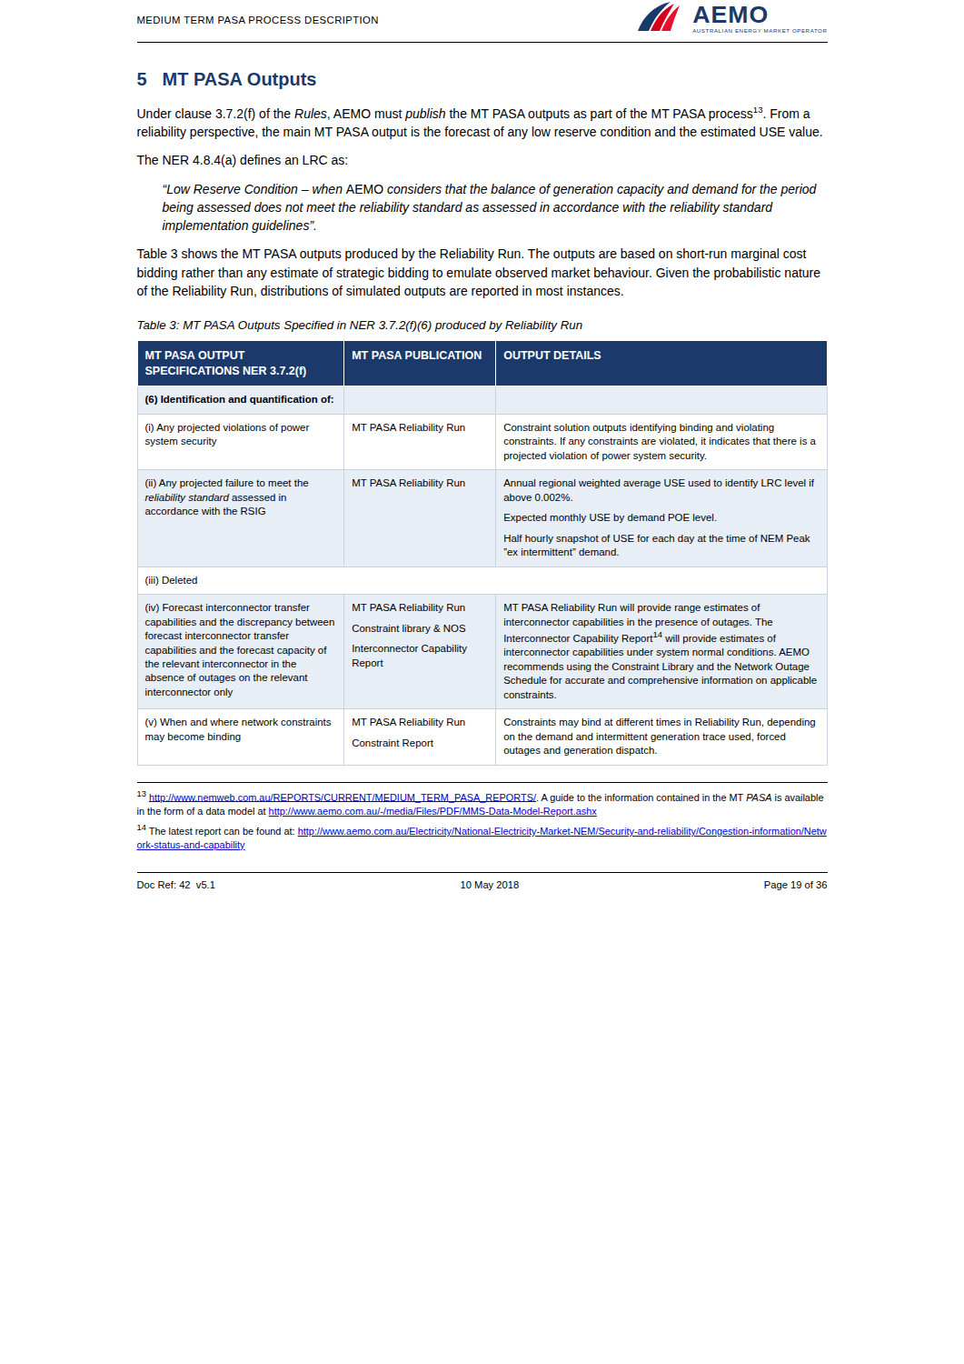Medium Term PASA Process Description
AEMO
Australian Energy Market Operator
5 MT PASA Outputs
Under clause 3.7.2(f) of the Rules, AEMO must publish the MT PASA outputs as part of the MT PASA process13. From a reliability perspective, the main MT PASA output is the forecast of any low reserve condition and the estimated USE value.
The NER 4.8.4(a) defines an LRC as:
“Low Reserve Condition – when AEMO considers that the balance of generation capacity and demand for the period being assessed does not meet the reliability standard as assessed in accordance with the reliability standard implementation guidelines”.
Table 3 shows the MT PASA outputs produced by the Reliability Run. The outputs are based on short-run marginal cost bidding rather than any estimate of strategic bidding to emulate observed market behaviour. Given the probabilistic nature of the Reliability Run, distributions of simulated outputs are reported in most instances.
Table 3: MT PASA Outputs Specified in NER 3.7.2(f)(6) produced by Reliability Run
| MT PASA OUTPUT SPECIFICATIONS NER 3.7.2(f) | MT PASA PUBLICATION | OUTPUT DETAILS |
| --- | --- | --- |
| (6) Identification and quantification of: | | |
| (i) Any projected violations of power system security | MT PASA Reliability Run | Constraint solution outputs identifying binding and violating constraints. If any constraints are violated, it indicates that there is a projected violation of power system security. |
| (ii) Any projected failure to meet the reliability standard assessed in accordance with the RSIG | MT PASA Reliability Run | Annual regional weighted average USE used to identify LRC level if above 0.002%. Expected monthly USE by demand POE level. Half hourly snapshot of USE for each day at the time of NEM Peak ”ex intermittent” demand. |
| (iii) Deleted |
| (iv) Forecast interconnector transfer capabilities and the discrepancy between forecast interconnector transfer capabilities and the forecast capacity of the relevant interconnector in the absence of outages on the relevant interconnector only | MT PASA Reliability Run Constraint library & NOS Interconnector Capability Report | MT PASA Reliability Run will provide range estimates of interconnector capabilities in the presence of outages. The Interconnector Capability Report 14 will provide estimates of interconnector capabilities under system normal conditions. AEMO recommends using the Constraint Library and the Network Outage Schedule for accurate and comprehensive information on applicable constraints. |
| (v) When and where network constraints may become binding | MT PASA Reliability Run Constraint Report | Constraints may bind at different times in Reliability Run, depending on the demand and intermittent generation trace used, forced outages and generation dispatch. |
13 http://www.nemweb.com.au/REPORTS/CURRENT/MEDIUM_TERM_PASA_REPORTS/. A guide to the information contained in the MT PASA is available in the form of a data model at http://www.aemo.com.au/-/media/Files/PDF/MMS-Data-Model-Report.ashx
14 The latest report can be found at: http://www.aemo.com.au/Electricity/National-Electricity-Market-NEM/Security-and-reliability/Congestion-information/Network-status-and-capability
Doc Ref: 42 v5.1 10 May 2018 Page 19 of 36